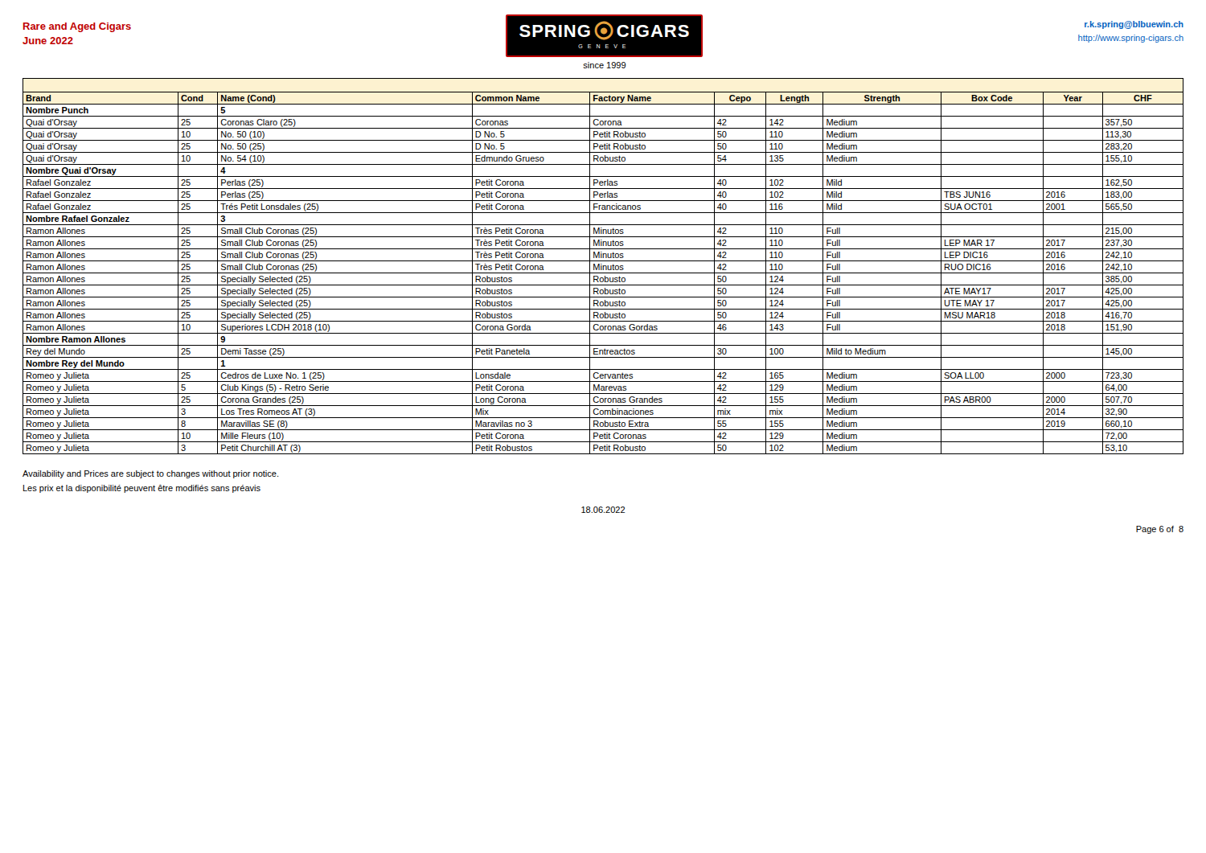Rare and Aged Cigars
June 2022
SPRING⦿CIGARS
GENEVE
since 1999
r.k.spring@blbuewin.ch
http://www.spring-cigars.ch
| Brand | Cond | Name (Cond) | Common Name | Factory Name | Cepo | Length | Strength | Box Code | Year | CHF |
| --- | --- | --- | --- | --- | --- | --- | --- | --- | --- | --- |
| Nombre Punch | | 5 | | | | | | | | |
| Quai d'Orsay | 25 | Coronas Claro (25) | Coronas | Corona | 42 | 142 | Medium | | | 357,50 |
| Quai d'Orsay | 10 | No. 50 (10) | D No. 5 | Petit Robusto | 50 | 110 | Medium | | | 113,30 |
| Quai d'Orsay | 25 | No. 50 (25) | D No. 5 | Petit Robusto | 50 | 110 | Medium | | | 283,20 |
| Quai d'Orsay | 10 | No. 54 (10) | Edmundo Grueso | Robusto | 54 | 135 | Medium | | | 155,10 |
| Nombre Quai d'Orsay | | 4 | | | | | | | | |
| Rafael Gonzalez | 25 | Perlas (25) | Petit Corona | Perlas | 40 | 102 | Mild | | | 162,50 |
| Rafael Gonzalez | 25 | Perlas (25) | Petit Corona | Perlas | 40 | 102 | Mild | TBS JUN16 | 2016 | 183,00 |
| Rafael Gonzalez | 25 | Trés Petit Lonsdales (25) | Petit Corona | Francicanos | 40 | 116 | Mild | SUA OCT01 | 2001 | 565,50 |
| Nombre Rafael Gonzalez | | 3 | | | | | | | | |
| Ramon Allones | 25 | Small Club Coronas (25) | Très Petit Corona | Minutos | 42 | 110 | Full | | | 215,00 |
| Ramon Allones | 25 | Small Club Coronas (25) | Très Petit Corona | Minutos | 42 | 110 | Full | LEP MAR 17 | 2017 | 237,30 |
| Ramon Allones | 25 | Small Club Coronas (25) | Très Petit Corona | Minutos | 42 | 110 | Full | LEP DIC16 | 2016 | 242,10 |
| Ramon Allones | 25 | Small Club Coronas (25) | Très Petit Corona | Minutos | 42 | 110 | Full | RUO DIC16 | 2016 | 242,10 |
| Ramon Allones | 25 | Specially Selected (25) | Robustos | Robusto | 50 | 124 | Full | | | 385,00 |
| Ramon Allones | 25 | Specially Selected (25) | Robustos | Robusto | 50 | 124 | Full | ATE MAY17 | 2017 | 425,00 |
| Ramon Allones | 25 | Specially Selected (25) | Robustos | Robusto | 50 | 124 | Full | UTE MAY 17 | 2017 | 425,00 |
| Ramon Allones | 25 | Specially Selected (25) | Robustos | Robusto | 50 | 124 | Full | MSU MAR18 | 2018 | 416,70 |
| Ramon Allones | 10 | Superiores LCDH 2018 (10) | Corona Gorda | Coronas Gordas | 46 | 143 | Full | | 2018 | 151,90 |
| Nombre Ramon Allones | | 9 | | | | | | | | |
| Rey del Mundo | 25 | Demi Tasse (25) | Petit Panetela | Entreactos | 30 | 100 | Mild to Medium | | | 145,00 |
| Nombre Rey del Mundo | | 1 | | | | | | | | |
| Romeo y Julieta | 25 | Cedros de Luxe No. 1 (25) | Lonsdale | Cervantes | 42 | 165 | Medium | SOA LL00 | 2000 | 723,30 |
| Romeo y Julieta | 5 | Club Kings (5) - Retro Serie | Petit Corona | Marevas | 42 | 129 | Medium | | | 64,00 |
| Romeo y Julieta | 25 | Corona Grandes (25) | Long Corona | Coronas Grandes | 42 | 155 | Medium | PAS ABR00 | 2000 | 507,70 |
| Romeo y Julieta | 3 | Los Tres Romeos AT (3) | Mix | Combinaciones | mix | mix | Medium | | 2014 | 32,90 |
| Romeo y Julieta | 8 | Maravillas SE (8) | Maravilas no 3 | Robusto Extra | 55 | 155 | Medium | | 2019 | 660,10 |
| Romeo y Julieta | 10 | Mille Fleurs (10) | Petit Corona | Petit Coronas | 42 | 129 | Medium | | | 72,00 |
| Romeo y Julieta | 3 | Petit Churchill AT (3) | Petit Robustos | Petit Robusto | 50 | 102 | Medium | | | 53,10 |
Availability and Prices are subject to changes without prior notice.
Les prix et la disponibilité peuvent être modifiés sans préavis
18.06.2022
Page 6 of 8